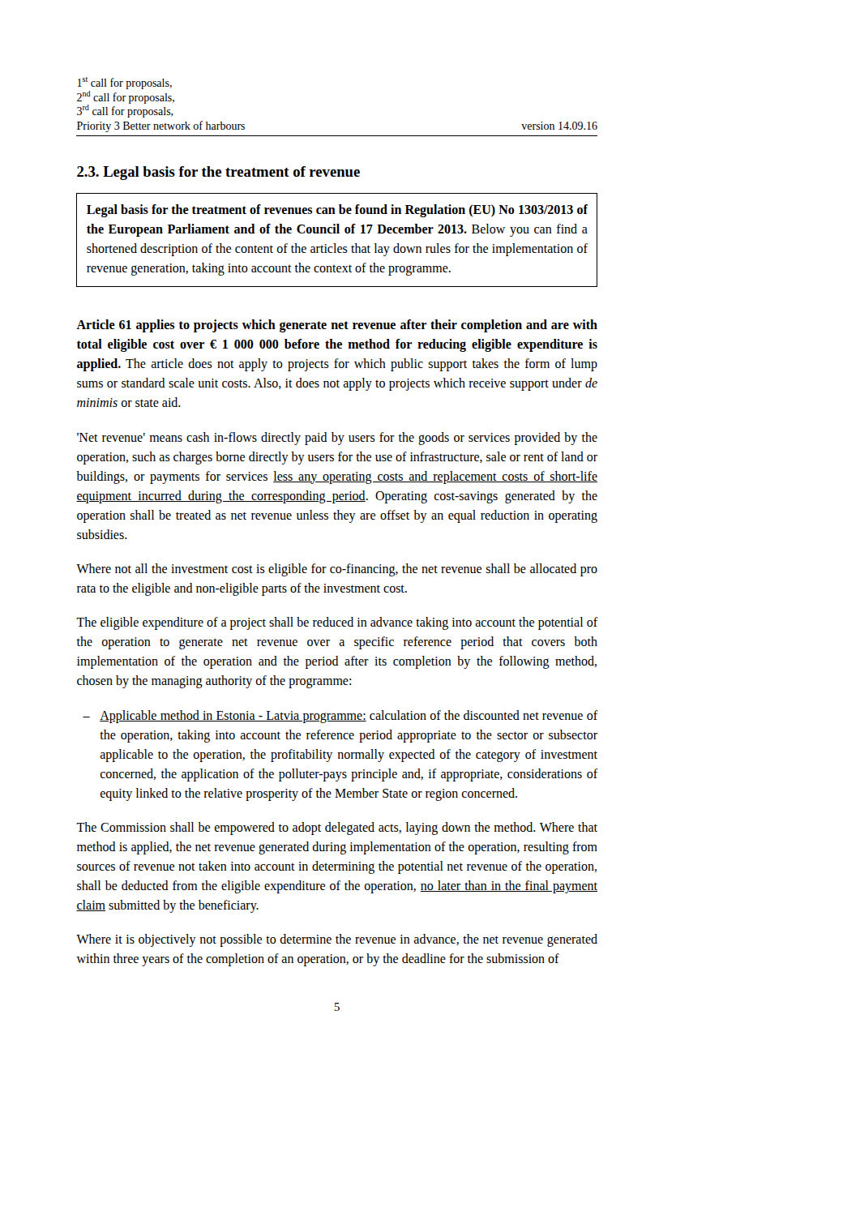1st call for proposals,
2nd call for proposals,
3rd call for proposals,
Priority 3 Better network of harbours version 14.09.16
2.3. Legal basis for the treatment of revenue
Legal basis for the treatment of revenues can be found in Regulation (EU) No 1303/2013 of the European Parliament and of the Council of 17 December 2013. Below you can find a shortened description of the content of the articles that lay down rules for the implementation of revenue generation, taking into account the context of the programme.
Article 61 applies to projects which generate net revenue after their completion and are with total eligible cost over € 1 000 000 before the method for reducing eligible expenditure is applied. The article does not apply to projects for which public support takes the form of lump sums or standard scale unit costs. Also, it does not apply to projects which receive support under de minimis or state aid.
'Net revenue' means cash in-flows directly paid by users for the goods or services provided by the operation, such as charges borne directly by users for the use of infrastructure, sale or rent of land or buildings, or payments for services less any operating costs and replacement costs of short-life equipment incurred during the corresponding period. Operating cost-savings generated by the operation shall be treated as net revenue unless they are offset by an equal reduction in operating subsidies.
Where not all the investment cost is eligible for co-financing, the net revenue shall be allocated pro rata to the eligible and non-eligible parts of the investment cost.
The eligible expenditure of a project shall be reduced in advance taking into account the potential of the operation to generate net revenue over a specific reference period that covers both implementation of the operation and the period after its completion by the following method, chosen by the managing authority of the programme:
Applicable method in Estonia - Latvia programme: calculation of the discounted net revenue of the operation, taking into account the reference period appropriate to the sector or subsector applicable to the operation, the profitability normally expected of the category of investment concerned, the application of the polluter-pays principle and, if appropriate, considerations of equity linked to the relative prosperity of the Member State or region concerned.
The Commission shall be empowered to adopt delegated acts, laying down the method. Where that method is applied, the net revenue generated during implementation of the operation, resulting from sources of revenue not taken into account in determining the potential net revenue of the operation, shall be deducted from the eligible expenditure of the operation, no later than in the final payment claim submitted by the beneficiary.
Where it is objectively not possible to determine the revenue in advance, the net revenue generated within three years of the completion of an operation, or by the deadline for the submission of
5